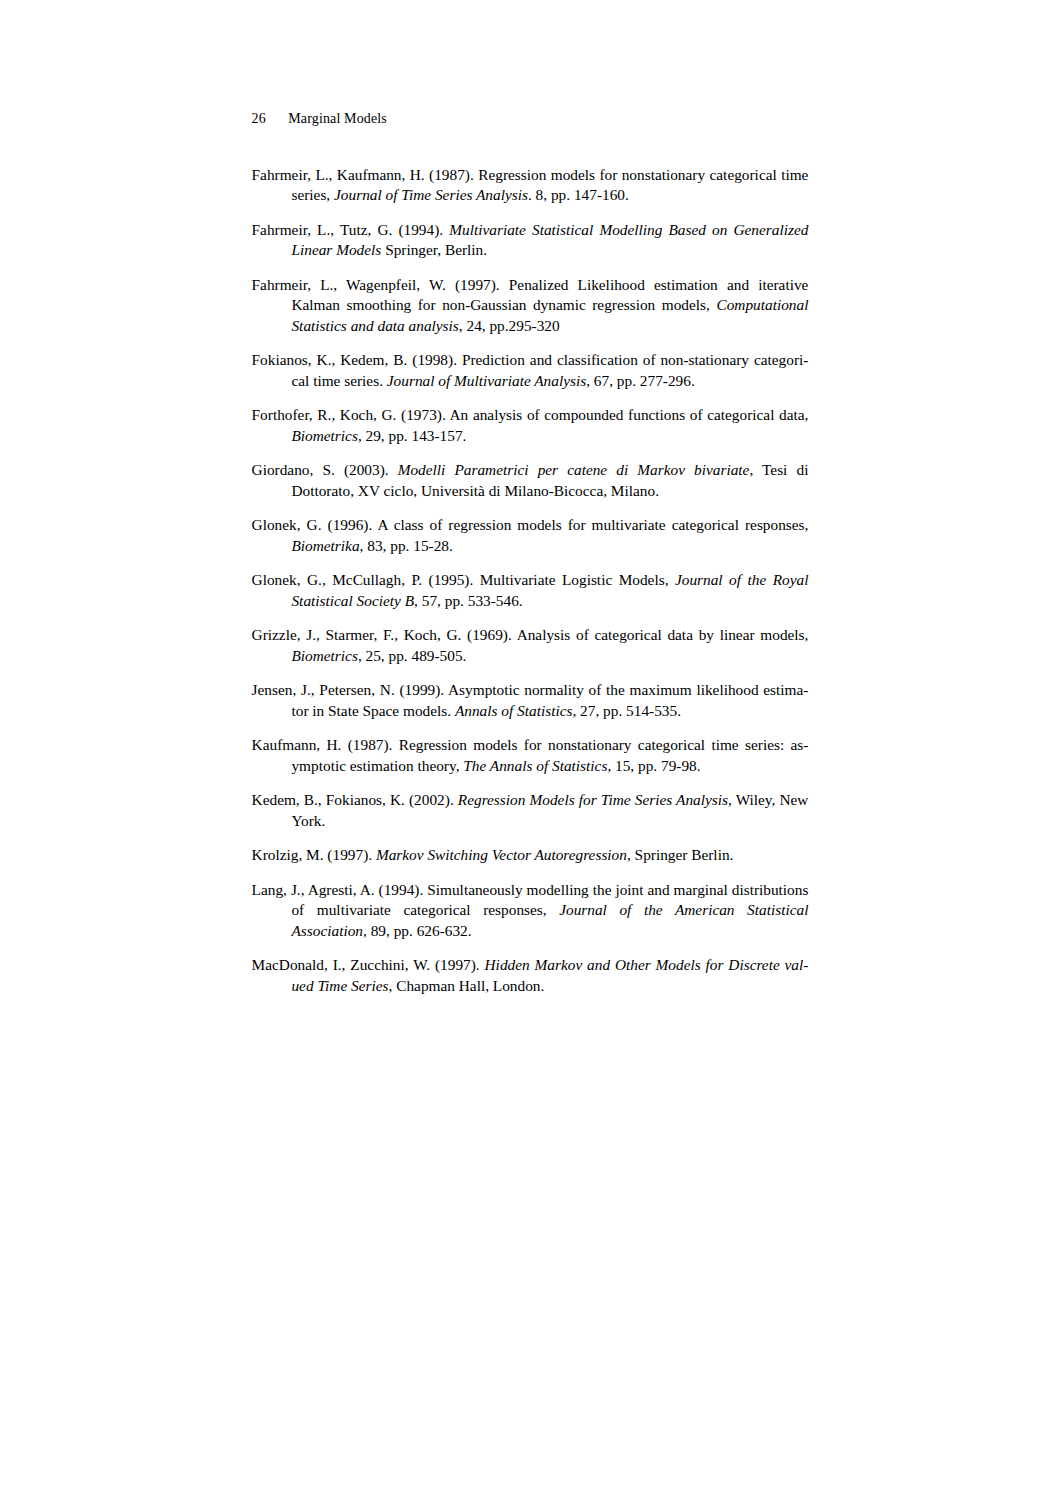26 Marginal Models
Fahrmeir, L., Kaufmann, H. (1987). Regression models for nonstationary categorical time series, Journal of Time Series Analysis. 8, pp. 147-160.
Fahrmeir, L., Tutz, G. (1994). Multivariate Statistical Modelling Based on Generalized Linear Models Springer, Berlin.
Fahrmeir, L., Wagenpfeil, W. (1997). Penalized Likelihood estimation and iterative Kalman smoothing for non-Gaussian dynamic regression models, Computational Statistics and data analysis, 24, pp.295-320
Fokianos, K., Kedem, B. (1998). Prediction and classification of non-stationary categorical time series. Journal of Multivariate Analysis, 67, pp. 277-296.
Forthofer, R., Koch, G. (1973). An analysis of compounded functions of categorical data, Biometrics, 29, pp. 143-157.
Giordano, S. (2003). Modelli Parametrici per catene di Markov bivariate, Tesi di Dottorato, XV ciclo, Università di Milano-Bicocca, Milano.
Glonek, G. (1996). A class of regression models for multivariate categorical responses, Biometrika, 83, pp. 15-28.
Glonek, G., McCullagh, P. (1995). Multivariate Logistic Models, Journal of the Royal Statistical Society B, 57, pp. 533-546.
Grizzle, J., Starmer, F., Koch, G. (1969). Analysis of categorical data by linear models, Biometrics, 25, pp. 489-505.
Jensen, J., Petersen, N. (1999). Asymptotic normality of the maximum likelihood estimator in State Space models. Annals of Statistics, 27, pp. 514-535.
Kaufmann, H. (1987). Regression models for nonstationary categorical time series: asymptotic estimation theory, The Annals of Statistics, 15, pp. 79-98.
Kedem, B., Fokianos, K. (2002). Regression Models for Time Series Analysis, Wiley, New York.
Krolzig, M. (1997). Markov Switching Vector Autoregression, Springer Berlin.
Lang, J., Agresti, A. (1994). Simultaneously modelling the joint and marginal distributions of multivariate categorical responses, Journal of the American Statistical Association, 89, pp. 626-632.
MacDonald, I., Zucchini, W. (1997). Hidden Markov and Other Models for Discrete valued Time Series, Chapman Hall, London.